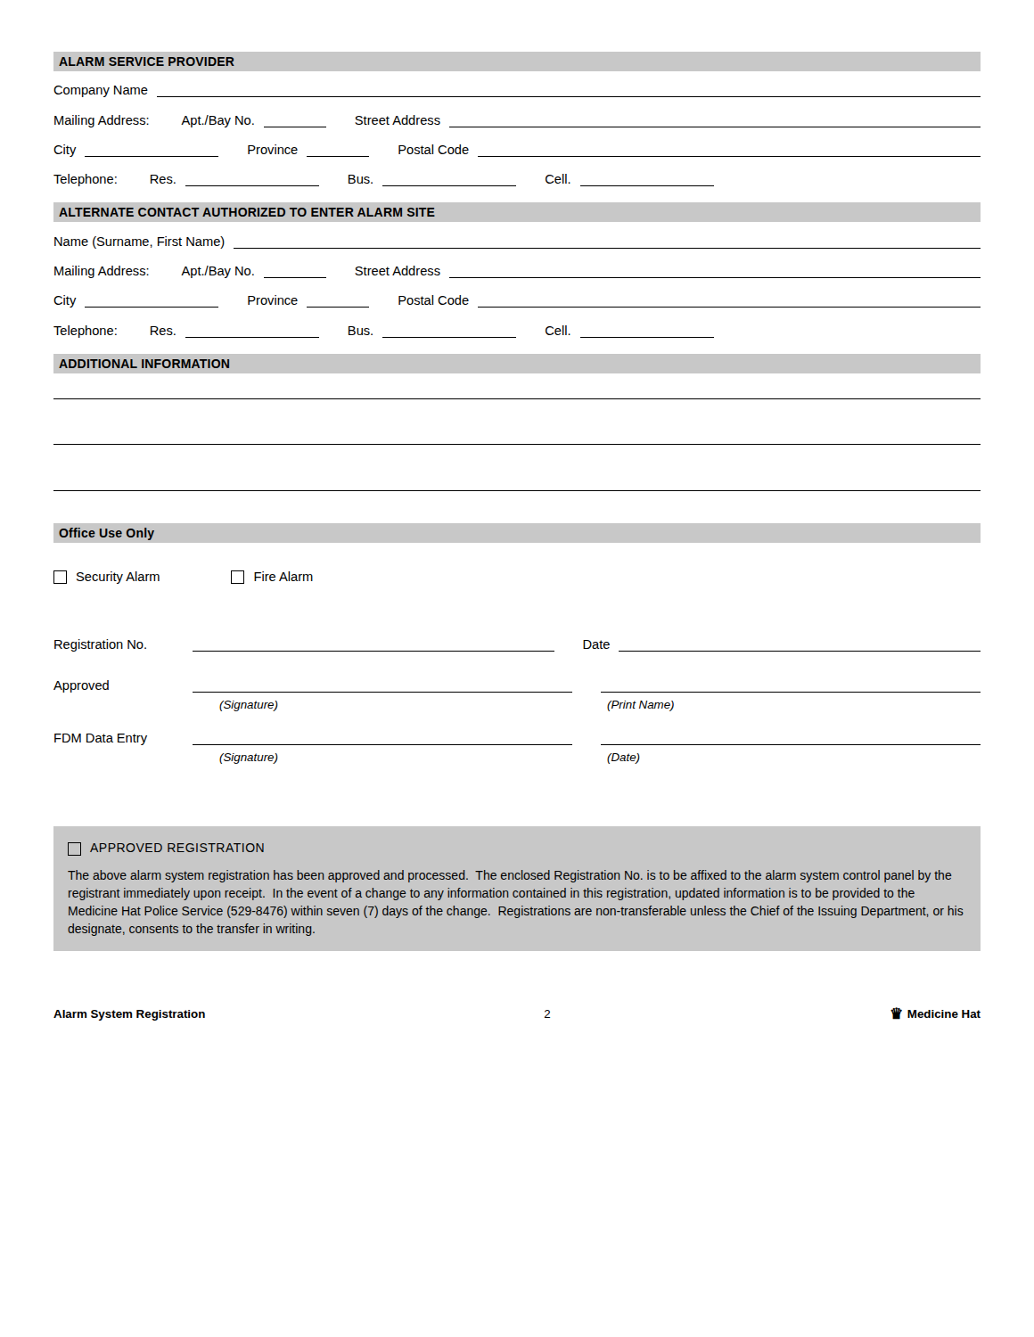ALARM SERVICE PROVIDER
Company Name
Mailing Address: Apt./Bay No. Street Address
City Province Postal Code
Telephone: Res. Bus. Cell.
ALTERNATE CONTACT AUTHORIZED TO ENTER ALARM SITE
Name (Surname, First Name)
Mailing Address: Apt./Bay No. Street Address
City Province Postal Code
Telephone: Res. Bus. Cell.
ADDITIONAL INFORMATION
Office Use Only
Security Alarm Fire Alarm
Registration No. Date
Approved
(Signature) (Print Name)
FDM Data Entry
(Signature) (Date)
APPROVED REGISTRATION
The above alarm system registration has been approved and processed. The enclosed Registration No. is to be affixed to the alarm system control panel by the registrant immediately upon receipt. In the event of a change to any information contained in this registration, updated information is to be provided to the Medicine Hat Police Service (529-8476) within seven (7) days of the change. Registrations are non-transferable unless the Chief of the Issuing Department, or his designate, consents to the transfer in writing.
Alarm System Registration 2 ♛Medicine Hat